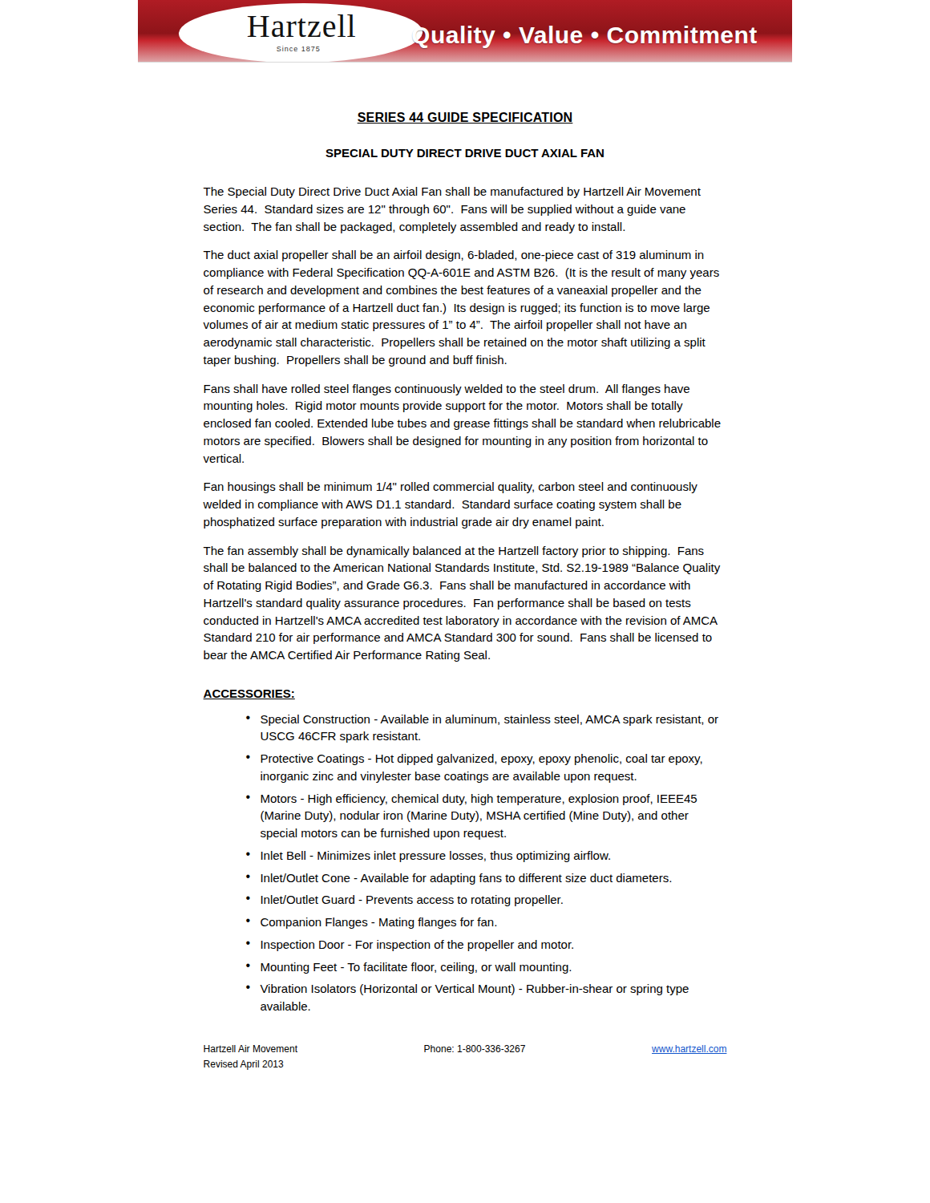Hartzell Since 1875
Quality • Value • Commitment
SERIES 44 GUIDE SPECIFICATION
SPECIAL DUTY DIRECT DRIVE DUCT AXIAL FAN
The Special Duty Direct Drive Duct Axial Fan shall be manufactured by Hartzell Air Movement Series 44. Standard sizes are 12" through 60". Fans will be supplied without a guide vane section. The fan shall be packaged, completely assembled and ready to install.
The duct axial propeller shall be an airfoil design, 6-bladed, one-piece cast of 319 aluminum in compliance with Federal Specification QQ-A-601E and ASTM B26. (It is the result of many years of research and development and combines the best features of a vaneaxial propeller and the economic performance of a Hartzell duct fan.) Its design is rugged; its function is to move large volumes of air at medium static pressures of 1” to 4”. The airfoil propeller shall not have an aerodynamic stall characteristic. Propellers shall be retained on the motor shaft utilizing a split taper bushing. Propellers shall be ground and buff finish.
Fans shall have rolled steel flanges continuously welded to the steel drum. All flanges have mounting holes. Rigid motor mounts provide support for the motor. Motors shall be totally enclosed fan cooled. Extended lube tubes and grease fittings shall be standard when relubricable motors are specified. Blowers shall be designed for mounting in any position from horizontal to vertical.
Fan housings shall be minimum 1/4" rolled commercial quality, carbon steel and continuously welded in compliance with AWS D1.1 standard. Standard surface coating system shall be phosphatized surface preparation with industrial grade air dry enamel paint.
The fan assembly shall be dynamically balanced at the Hartzell factory prior to shipping. Fans shall be balanced to the American National Standards Institute, Std. S2.19-1989 “Balance Quality of Rotating Rigid Bodies”, and Grade G6.3. Fans shall be manufactured in accordance with Hartzell's standard quality assurance procedures. Fan performance shall be based on tests conducted in Hartzell's AMCA accredited test laboratory in accordance with the revision of AMCA Standard 210 for air performance and AMCA Standard 300 for sound. Fans shall be licensed to bear the AMCA Certified Air Performance Rating Seal.
ACCESSORIES:
Special Construction - Available in aluminum, stainless steel, AMCA spark resistant, or USCG 46CFR spark resistant.
Protective Coatings - Hot dipped galvanized, epoxy, epoxy phenolic, coal tar epoxy, inorganic zinc and vinylester base coatings are available upon request.
Motors - High efficiency, chemical duty, high temperature, explosion proof, IEEE45 (Marine Duty), nodular iron (Marine Duty), MSHA certified (Mine Duty), and other special motors can be furnished upon request.
Inlet Bell - Minimizes inlet pressure losses, thus optimizing airflow.
Inlet/Outlet Cone - Available for adapting fans to different size duct diameters.
Inlet/Outlet Guard - Prevents access to rotating propeller.
Companion Flanges - Mating flanges for fan.
Inspection Door - For inspection of the propeller and motor.
Mounting Feet - To facilitate floor, ceiling, or wall mounting.
Vibration Isolators (Horizontal or Vertical Mount) - Rubber-in-shear or spring type available.
Hartzell Air Movement Revised April 2013
Phone: 1-800-336-3267
www.hartzell.com